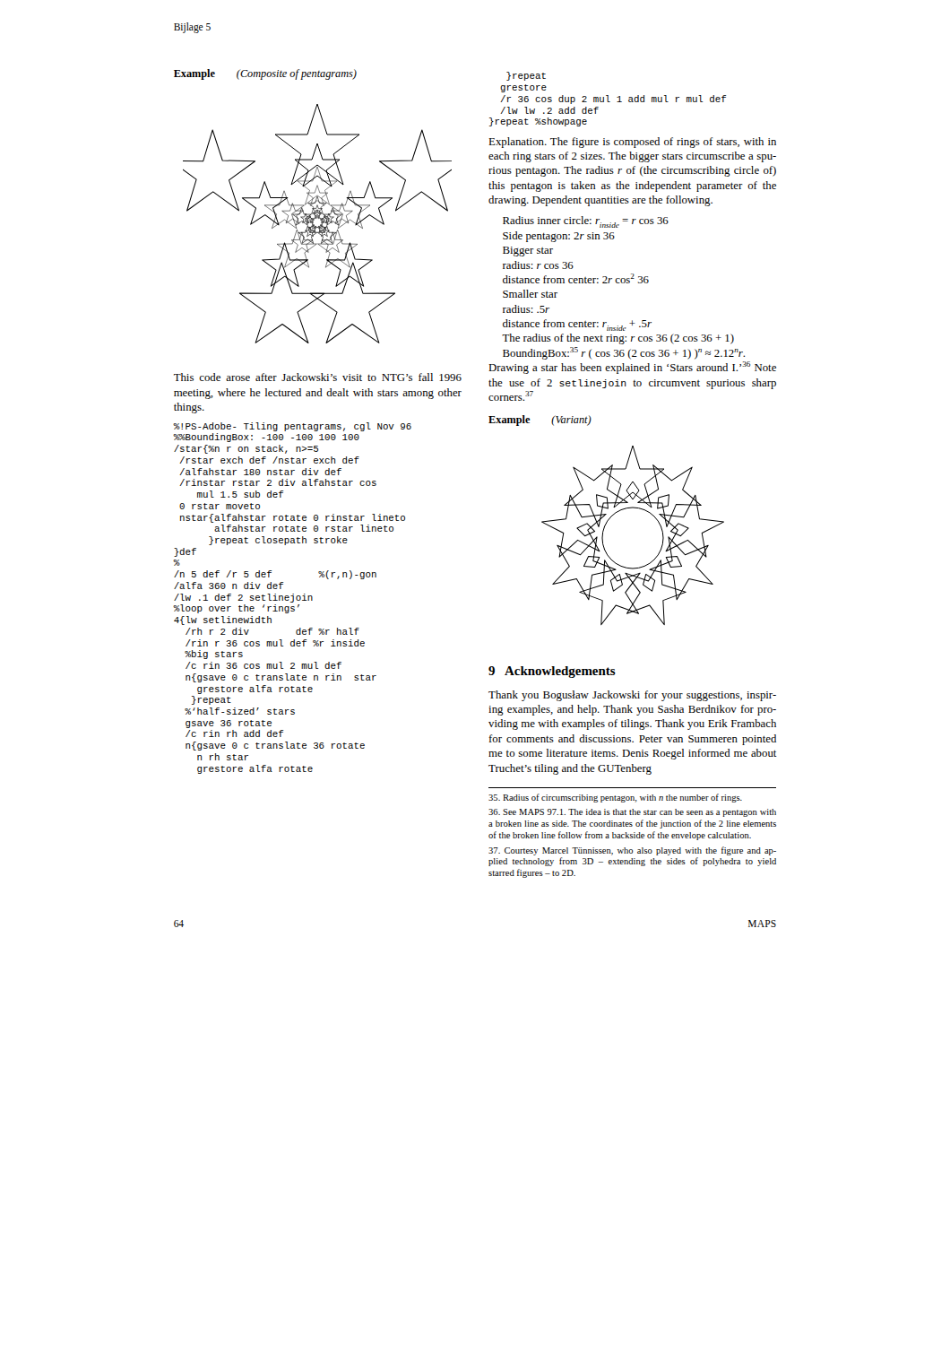Bijlage 5
Example (Composite of pentagrams)
This code arose after Jackowski’s visit to NTG’s fall 1996 meeting, where he lectured and dealt with stars among other things.
%!PS-Adobe- Tiling pentagrams, cgl Nov 96
%%BoundingBox: -100 -100 100 100
/star{%n r on stack, n>=5
 /rstar exch def /nstar exch def
 /alfahstar 180 nstar div def
 /rinstar rstar 2 div alfahstar cos
    mul 1.5 sub def
 0 rstar moveto
 nstar{alfahstar rotate 0 rinstar lineto
       alfahstar rotate 0 rstar lineto
      }repeat closepath stroke
}def
%
/n 5 def /r 5 def        %(r,n)-gon
/alfa 360 n div def
/lw .1 def 2 setlinejoin
%loop over the ‘rings’
4{lw setlinewidth
  /rh r 2 div        def %r half
  /rin r 36 cos mul def %r inside
  %big stars
  /c rin 36 cos mul 2 mul def
  n{gsave 0 c translate n rin  star
    grestore alfa rotate
   }repeat
  %‘half-sized’ stars
  gsave 36 rotate
  /c rin rh add def
  n{gsave 0 c translate 36 rotate
    n rh star
    grestore alfa rotate
   }repeat
  grestore
  /r 36 cos dup 2 mul 1 add mul r mul def
  /lw lw .2 add def
}repeat %showpage
Explanation. The figure is composed of rings of stars, with in each ring stars of 2 sizes. The bigger stars circumscribe a spurious pentagon. The radius r of (the circumscribing circle of) this pentagon is taken as the independent parameter of the drawing. Dependent quantities are the following.
Radius inner circle: rinside = r cos 36
Side pentagon: 2r sin 36
Bigger star
radius: r cos 36
distance from center: 2r cos2 36
Smaller star
radius: .5r
distance from center: rinside + .5r
The radius of the next ring: r cos 36 (2 cos 36 + 1)
BoundingBox:35 r ( cos 36 (2 cos 36 + 1) )n ≈ 2.12nr.
Drawing a star has been explained in ‘Stars around I.’36 Note the use of 2 setlinejoin to circumvent spurious sharp corners.37
Example (Variant)
9 Acknowledgements
Thank you Bogusław Jackowski for your suggestions, inspiring examples, and help. Thank you Sasha Berdnikov for providing me with examples of tilings. Thank you Erik Frambach for comments and discussions. Peter van Summeren pointed me to some literature items. Denis Roegel informed me about Truchet’s tiling and the GUTenberg
35. Radius of circumscribing pentagon, with n the number of rings.
36. See MAPS 97.1. The idea is that the star can be seen as a pentagon with a broken line as side. The coordinates of the junction of the 2 line elements of the broken line follow from a backside of the envelope calculation.
37. Courtesy Marcel Tünnissen, who also played with the figure and applied technology from 3D – extending the sides of polyhedra to yield starred figures – to 2D.
64
MAPS